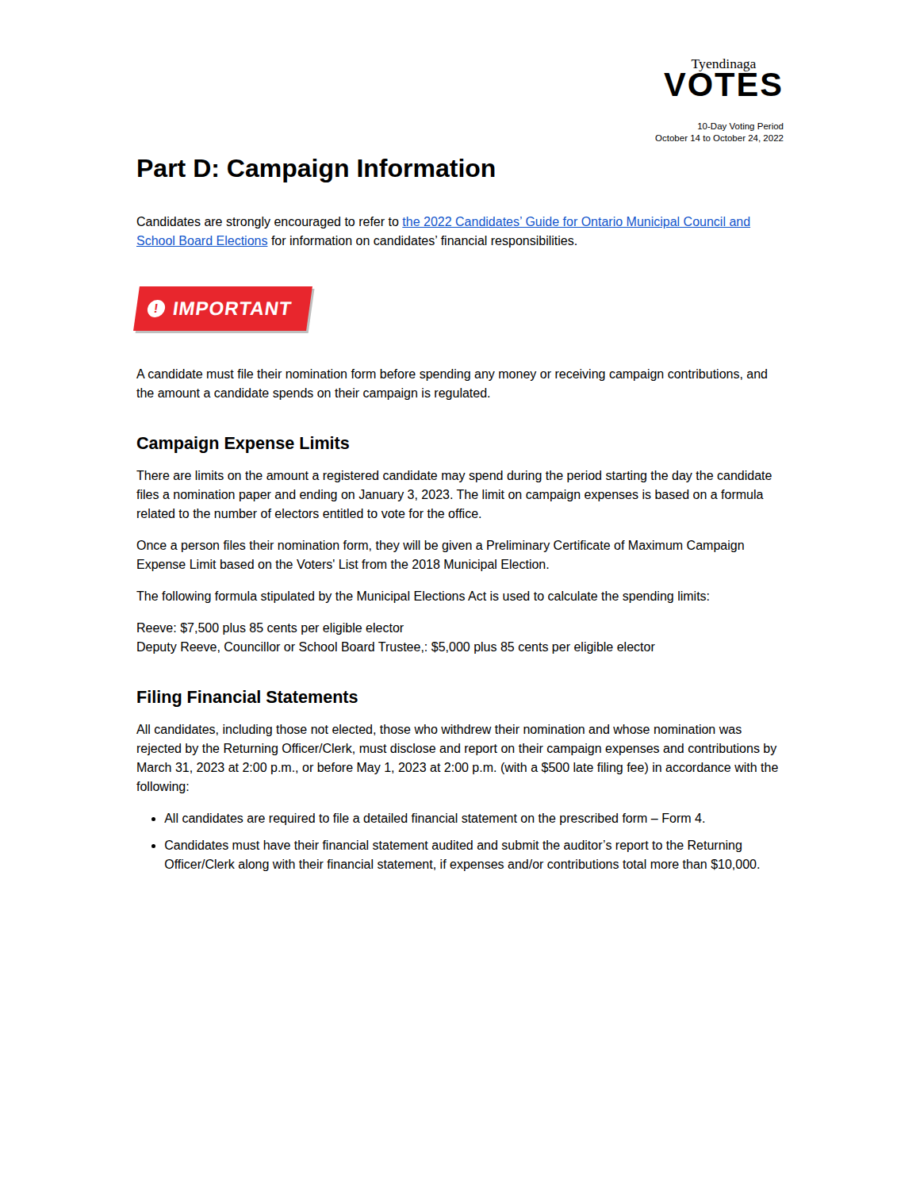Tyendinaga VOTES
10-Day Voting Period
October 14 to October 24, 2022
Part D: Campaign Information
Candidates are strongly encouraged to refer to the 2022 Candidates’ Guide for Ontario Municipal Council and School Board Elections for information on candidates’ financial responsibilities.
IMPORTANT
A candidate must file their nomination form before spending any money or receiving campaign contributions, and the amount a candidate spends on their campaign is regulated.
Campaign Expense Limits
There are limits on the amount a registered candidate may spend during the period starting the day the candidate files a nomination paper and ending on January 3, 2023. The limit on campaign expenses is based on a formula related to the number of electors entitled to vote for the office.
Once a person files their nomination form, they will be given a Preliminary Certificate of Maximum Campaign Expense Limit based on the Voters' List from the 2018 Municipal Election.
The following formula stipulated by the Municipal Elections Act is used to calculate the spending limits:
Reeve: $7,500 plus 85 cents per eligible elector
Deputy Reeve, Councillor or School Board Trustee,: $5,000 plus 85 cents per eligible elector
Filing Financial Statements
All candidates, including those not elected, those who withdrew their nomination and whose nomination was rejected by the Returning Officer/Clerk, must disclose and report on their campaign expenses and contributions by March 31, 2023 at 2:00 p.m., or before May 1, 2023 at 2:00 p.m. (with a $500 late filing fee) in accordance with the following:
All candidates are required to file a detailed financial statement on the prescribed form – Form 4.
Candidates must have their financial statement audited and submit the auditor’s report to the Returning Officer/Clerk along with their financial statement, if expenses and/or contributions total more than $10,000.